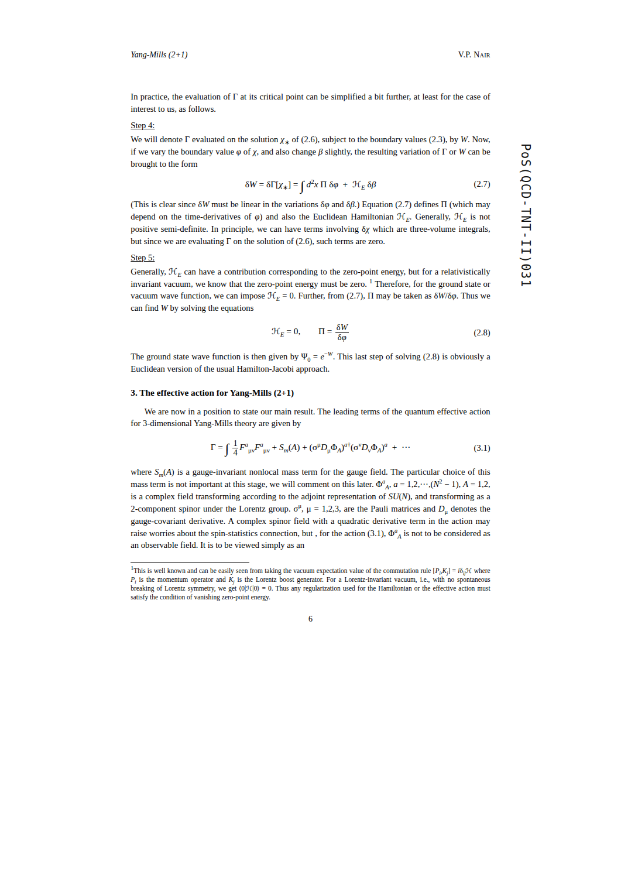Yang-Mills (2+1)
V.P. Nair
PoS(QCD-TNT-II)031
In practice, the evaluation of Γ at its critical point can be simplified a bit further, at least for the case of interest to us, as follows.
Step 4:
We will denote Γ evaluated on the solution χ∗ of (2.6), subject to the boundary values (2.3), by W. Now, if we vary the boundary value φ of χ, and also change β slightly, the resulting variation of Γ or W can be brought to the form
δW = δΓ[χ∗] = ∫ d2x Π δφ + ℋE δβ
(2.7)
(This is clear since δW must be linear in the variations δφ and δβ.) Equation (2.7) defines Π (which may depend on the time-derivatives of φ) and also the Euclidean Hamiltonian ℋE. Generally, ℋE is not positive semi-definite. In principle, we can have terms involving δχ which are three-volume integrals, but since we are evaluating Γ on the solution of (2.6), such terms are zero.
Step 5:
Generally, ℋE can have a contribution corresponding to the zero-point energy, but for a relativistically invariant vacuum, we know that the zero-point energy must be zero. 1 Therefore, for the ground state or vacuum wave function, we can impose ℋE = 0. Further, from (2.7), Π may be taken as δW/δφ. Thus we can find W by solving the equations
ℋE = 0, Π = δW δφ
(2.8)
The ground state wave function is then given by Ψ0 = e−W. This last step of solving (2.8) is obviously a Euclidean version of the usual Hamilton-Jacobi approach.
3. The effective action for Yang-Mills (2+1)
We are now in a position to state our main result. The leading terms of the quantum effective action for 3-dimensional Yang-Mills theory are given by
Γ = ∫ 14 FaμνFaμν + Sm(A) + (σμDμΦA)a†(σνDνΦA)a + ···
(3.1)
where Sm(A) is a gauge-invariant nonlocal mass term for the gauge field. The particular choice of this mass term is not important at this stage, we will comment on this later. ΦaA, a = 1,2,···,(N2 − 1), A = 1,2, is a complex field transforming according to the adjoint representation of SU(N), and transforming as a 2-component spinor under the Lorentz group. σμ, μ = 1,2,3, are the Pauli matrices and Dμ denotes the gauge-covariant derivative. A complex spinor field with a quadratic derivative term in the action may raise worries about the spin-statistics connection, but , for the action (3.1), ΦaA is not to be considered as an observable field. It is to be viewed simply as an
1This is well known and can be easily seen from taking the vacuum expectation value of the commutation rule [Pi,Kj] = iδijℋ where Pi is the momentum operator and Kj is the Lorentz boost generator. For a Lorentz-invariant vacuum, i.e., with no spontaneous breaking of Lorentz symmetry, we get ⟨0|ℋ|0⟩ = 0. Thus any regularization used for the Hamiltonian or the effective action must satisfy the condition of vanishing zero-point energy.
6